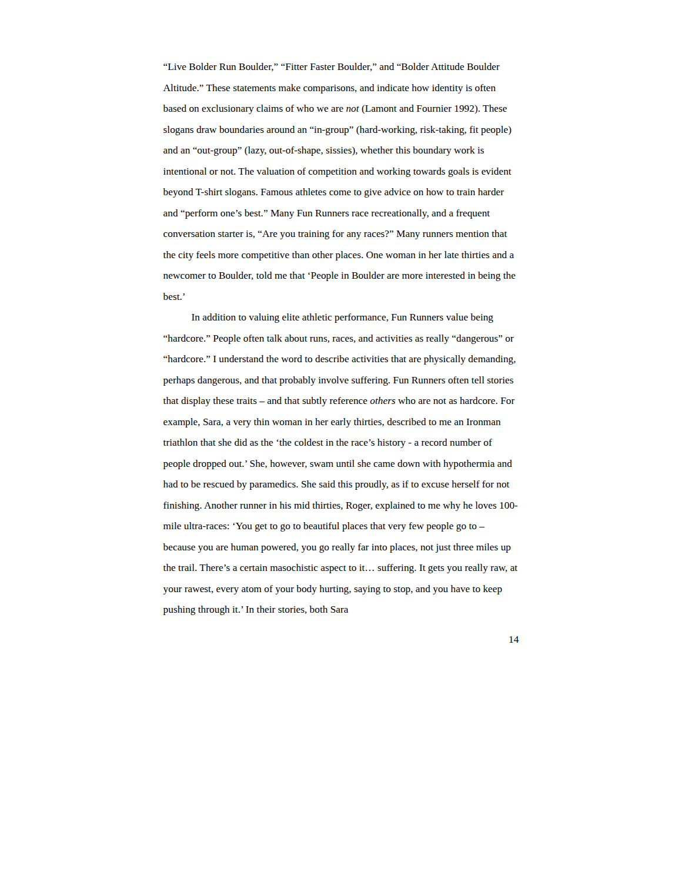“Live Bolder Run Boulder,” “Fitter Faster Boulder,” and “Bolder Attitude Boulder Altitude.” These statements make comparisons, and indicate how identity is often based on exclusionary claims of who we are not (Lamont and Fournier 1992). These slogans draw boundaries around an “in-group” (hard-working, risk-taking, fit people) and an “out-group” (lazy, out-of-shape, sissies), whether this boundary work is intentional or not. The valuation of competition and working towards goals is evident beyond T-shirt slogans. Famous athletes come to give advice on how to train harder and “perform one’s best.” Many Fun Runners race recreationally, and a frequent conversation starter is, “Are you training for any races?” Many runners mention that the city feels more competitive than other places. One woman in her late thirties and a newcomer to Boulder, told me that ‘People in Boulder are more interested in being the best.’
In addition to valuing elite athletic performance, Fun Runners value being “hardcore.” People often talk about runs, races, and activities as really “dangerous” or “hardcore.” I understand the word to describe activities that are physically demanding, perhaps dangerous, and that probably involve suffering. Fun Runners often tell stories that display these traits – and that subtly reference others who are not as hardcore. For example, Sara, a very thin woman in her early thirties, described to me an Ironman triathlon that she did as the ‘the coldest in the race’s history - a record number of people dropped out.’ She, however, swam until she came down with hypothermia and had to be rescued by paramedics. She said this proudly, as if to excuse herself for not finishing. Another runner in his mid thirties, Roger, explained to me why he loves 100-mile ultra-races: ‘You get to go to beautiful places that very few people go to – because you are human powered, you go really far into places, not just three miles up the trail. There’s a certain masochistic aspect to it… suffering. It gets you really raw, at your rawest, every atom of your body hurting, saying to stop, and you have to keep pushing through it.’ In their stories, both Sara
14